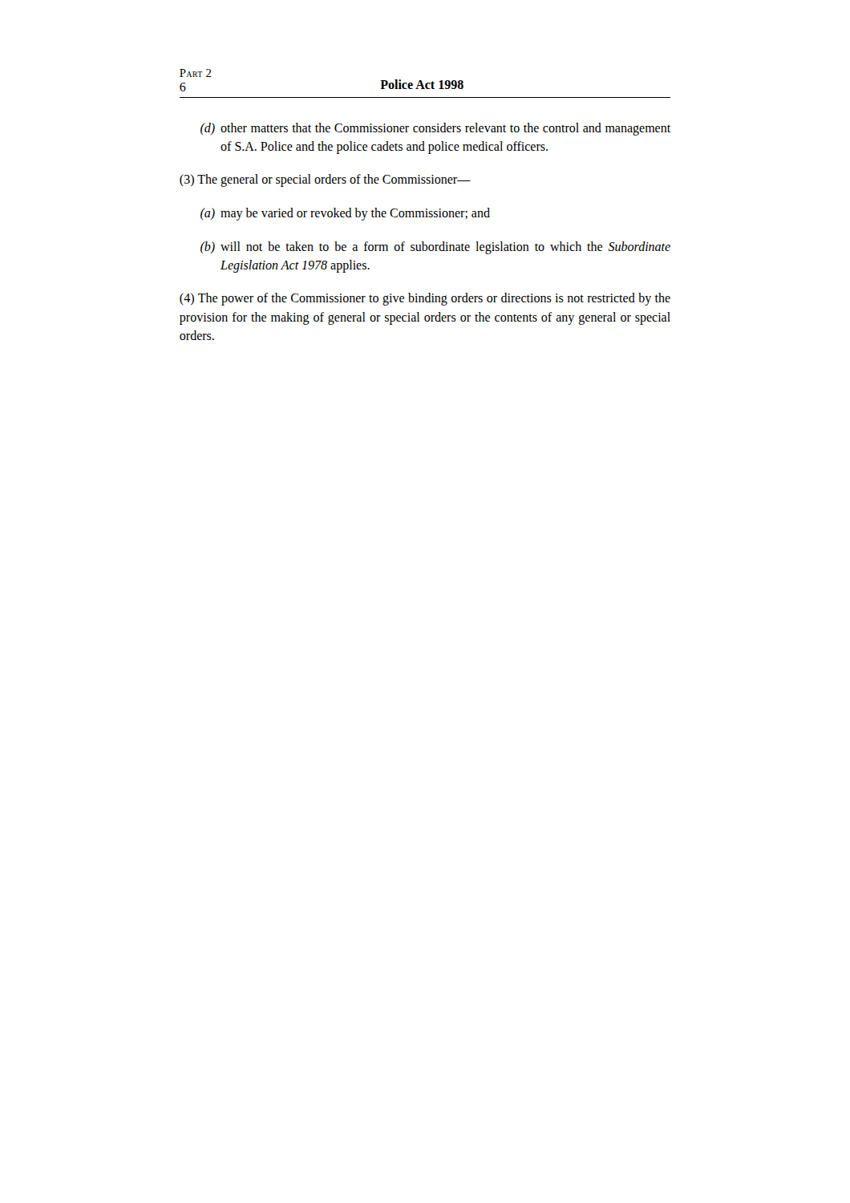Part 2
6
Police Act 1998
(d)
other matters that the Commissioner considers relevant to the control and management of S.A. Police and the police cadets and police medical officers.
(3) The general or special orders of the Commissioner—
(a)
may be varied or revoked by the Commissioner; and
(b)
will not be taken to be a form of subordinate legislation to which the Subordinate Legislation Act 1978 applies.
(4) The power of the Commissioner to give binding orders or directions is not restricted by the provision for the making of general or special orders or the contents of any general or special orders.